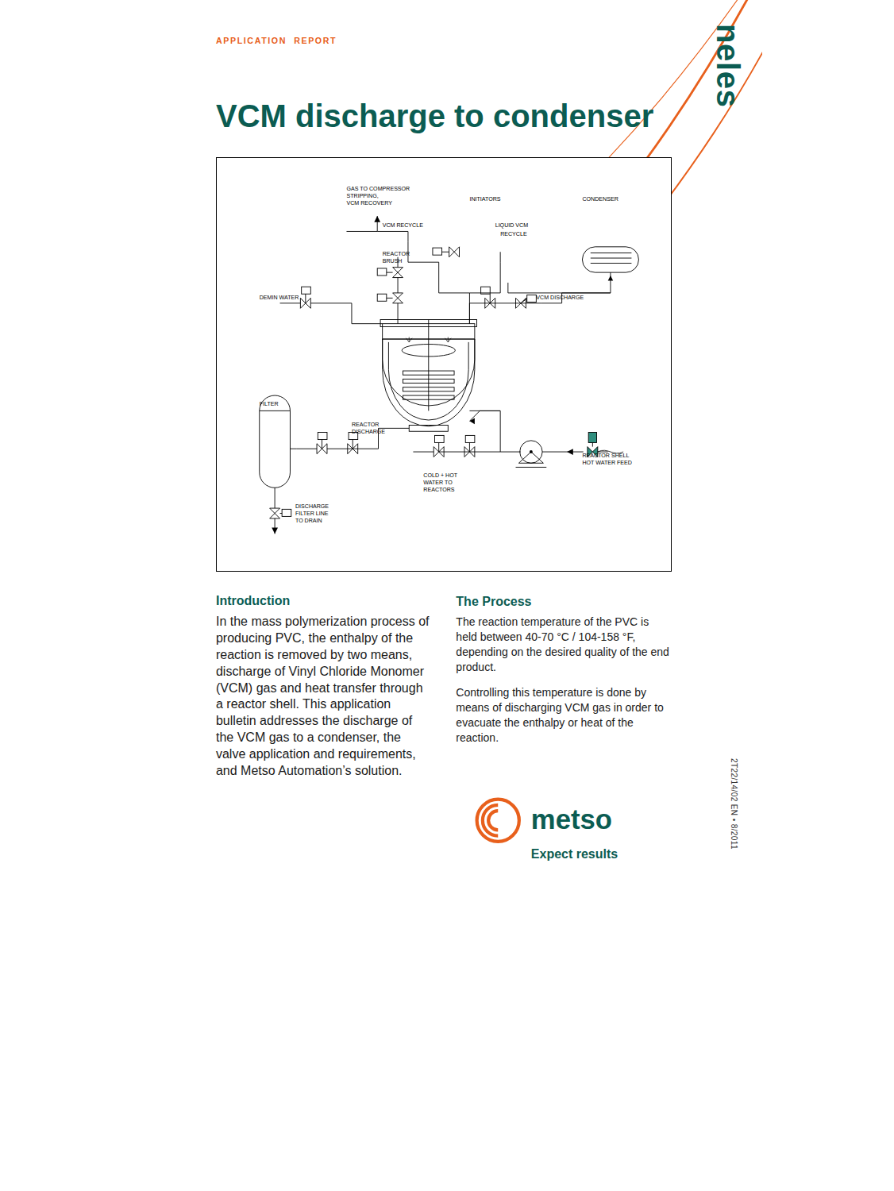neles
2T22/14/02 EN • 8/2011
APPLICATION REPORT
VCM discharge to condenser
GAS TO COMPRESSOR STRIPPING, VCM RECOVERY INITIATORS CONDENSER VCM RECYCLE LIQUID VCM RECYCLE REACTOR BRUSH VCM DISCHARGE DEMIN WATER REACTOR DISCHARGE FILTER DISCHARGE FILTER LINE TO DRAIN COLD + HOT WATER TO REACTORS REACTOR SHELL HOT WATER FEED
Introduction
In the mass polymerization process of producing PVC, the enthalpy of the reaction is removed by two means, discharge of Vinyl Chloride Monomer (VCM) gas and heat transfer through a reactor shell. This application bulletin addresses the discharge of the VCM gas to a condenser, the valve application and requirements, and Metso Automation’s solution.
The Process
The reaction temperature of the PVC is held between 40-70 °C / 104-158 °F, depending on the desired quality of the end product.
Controlling this temperature is done by means of discharging VCM gas in order to evacuate the enthalpy or heat of the reaction.
metso
Expect results